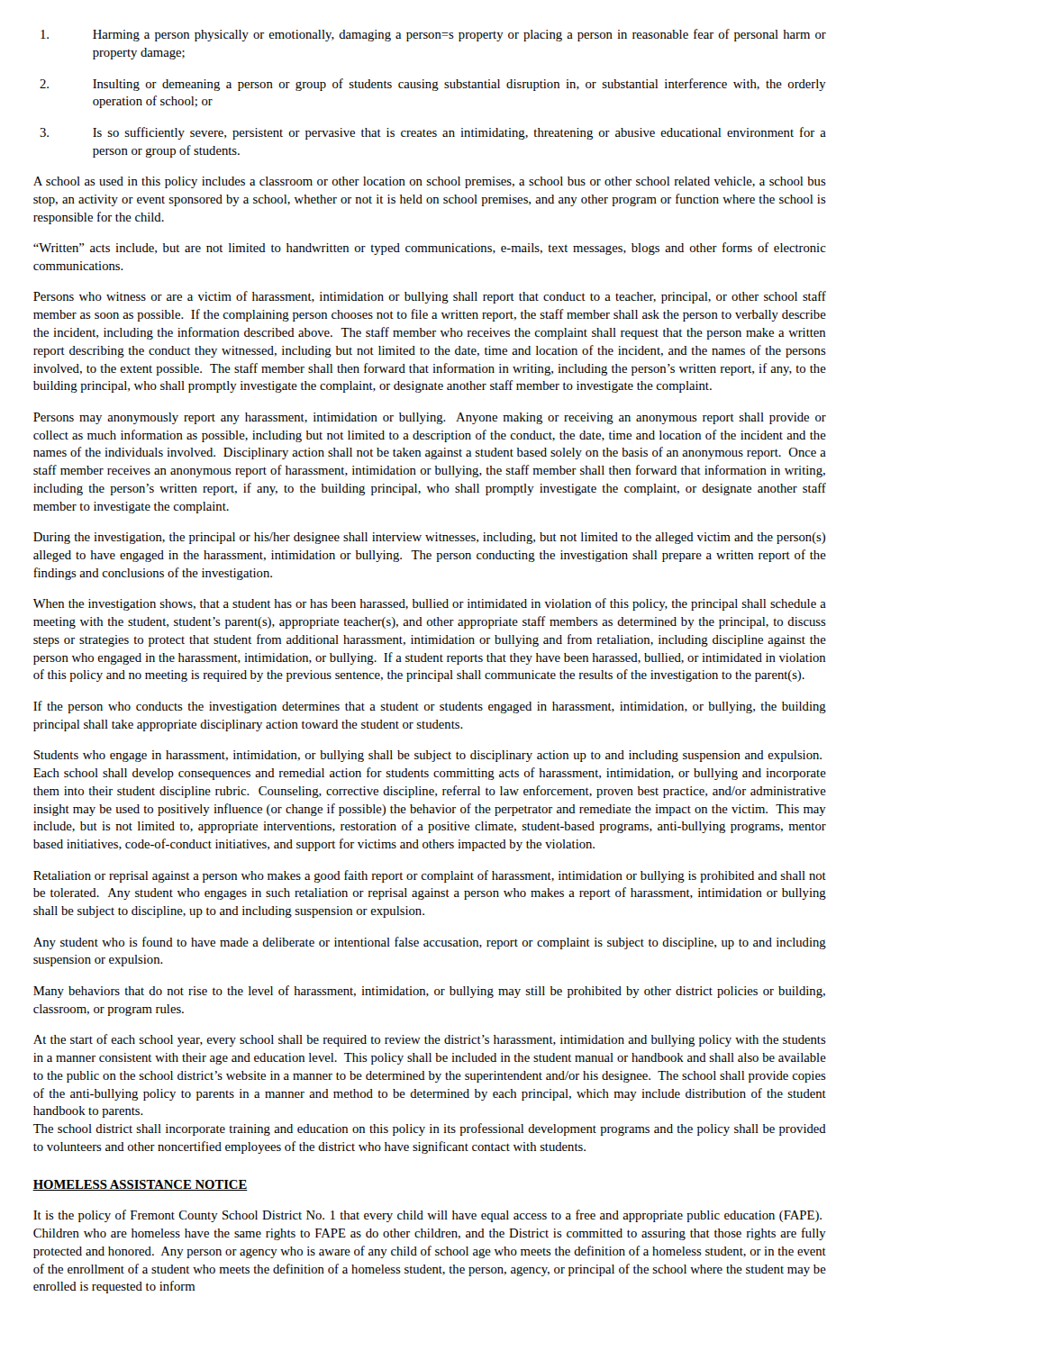1. Harming a person physically or emotionally, damaging a person=s property or placing a person in reasonable fear of personal harm or property damage;
2. Insulting or demeaning a person or group of students causing substantial disruption in, or substantial interference with, the orderly operation of school; or
3. Is so sufficiently severe, persistent or pervasive that is creates an intimidating, threatening or abusive educational environment for a person or group of students.
A school as used in this policy includes a classroom or other location on school premises, a school bus or other school related vehicle, a school bus stop, an activity or event sponsored by a school, whether or not it is held on school premises, and any other program or function where the school is responsible for the child.
“Written” acts include, but are not limited to handwritten or typed communications, e-mails, text messages, blogs and other forms of electronic communications.
Persons who witness or are a victim of harassment, intimidation or bullying shall report that conduct to a teacher, principal, or other school staff member as soon as possible. If the complaining person chooses not to file a written report, the staff member shall ask the person to verbally describe the incident, including the information described above. The staff member who receives the complaint shall request that the person make a written report describing the conduct they witnessed, including but not limited to the date, time and location of the incident, and the names of the persons involved, to the extent possible. The staff member shall then forward that information in writing, including the person’s written report, if any, to the building principal, who shall promptly investigate the complaint, or designate another staff member to investigate the complaint.
Persons may anonymously report any harassment, intimidation or bullying. Anyone making or receiving an anonymous report shall provide or collect as much information as possible, including but not limited to a description of the conduct, the date, time and location of the incident and the names of the individuals involved. Disciplinary action shall not be taken against a student based solely on the basis of an anonymous report. Once a staff member receives an anonymous report of harassment, intimidation or bullying, the staff member shall then forward that information in writing, including the person’s written report, if any, to the building principal, who shall promptly investigate the complaint, or designate another staff member to investigate the complaint.
During the investigation, the principal or his/her designee shall interview witnesses, including, but not limited to the alleged victim and the person(s) alleged to have engaged in the harassment, intimidation or bullying. The person conducting the investigation shall prepare a written report of the findings and conclusions of the investigation.
When the investigation shows, that a student has or has been harassed, bullied or intimidated in violation of this policy, the principal shall schedule a meeting with the student, student’s parent(s), appropriate teacher(s), and other appropriate staff members as determined by the principal, to discuss steps or strategies to protect that student from additional harassment, intimidation or bullying and from retaliation, including discipline against the person who engaged in the harassment, intimidation, or bullying. If a student reports that they have been harassed, bullied, or intimidated in violation of this policy and no meeting is required by the previous sentence, the principal shall communicate the results of the investigation to the parent(s).
If the person who conducts the investigation determines that a student or students engaged in harassment, intimidation, or bullying, the building principal shall take appropriate disciplinary action toward the student or students.
Students who engage in harassment, intimidation, or bullying shall be subject to disciplinary action up to and including suspension and expulsion. Each school shall develop consequences and remedial action for students committing acts of harassment, intimidation, or bullying and incorporate them into their student discipline rubric. Counseling, corrective discipline, referral to law enforcement, proven best practice, and/or administrative insight may be used to positively influence (or change if possible) the behavior of the perpetrator and remediate the impact on the victim. This may include, but is not limited to, appropriate interventions, restoration of a positive climate, student-based programs, anti-bullying programs, mentor based initiatives, code-of-conduct initiatives, and support for victims and others impacted by the violation.
Retaliation or reprisal against a person who makes a good faith report or complaint of harassment, intimidation or bullying is prohibited and shall not be tolerated. Any student who engages in such retaliation or reprisal against a person who makes a report of harassment, intimidation or bullying shall be subject to discipline, up to and including suspension or expulsion.
Any student who is found to have made a deliberate or intentional false accusation, report or complaint is subject to discipline, up to and including suspension or expulsion.
Many behaviors that do not rise to the level of harassment, intimidation, or bullying may still be prohibited by other district policies or building, classroom, or program rules.
At the start of each school year, every school shall be required to review the district’s harassment, intimidation and bullying policy with the students in a manner consistent with their age and education level. This policy shall be included in the student manual or handbook and shall also be available to the public on the school district’s website in a manner to be determined by the superintendent and/or his designee. The school shall provide copies of the anti-bullying policy to parents in a manner and method to be determined by each principal, which may include distribution of the student handbook to parents.
The school district shall incorporate training and education on this policy in its professional development programs and the policy shall be provided to volunteers and other noncertified employees of the district who have significant contact with students.
HOMELESS ASSISTANCE NOTICE
It is the policy of Fremont County School District No. 1 that every child will have equal access to a free and appropriate public education (FAPE). Children who are homeless have the same rights to FAPE as do other children, and the District is committed to assuring that those rights are fully protected and honored. Any person or agency who is aware of any child of school age who meets the definition of a homeless student, or in the event of the enrollment of a student who meets the definition of a homeless student, the person, agency, or principal of the school where the student may be enrolled is requested to inform